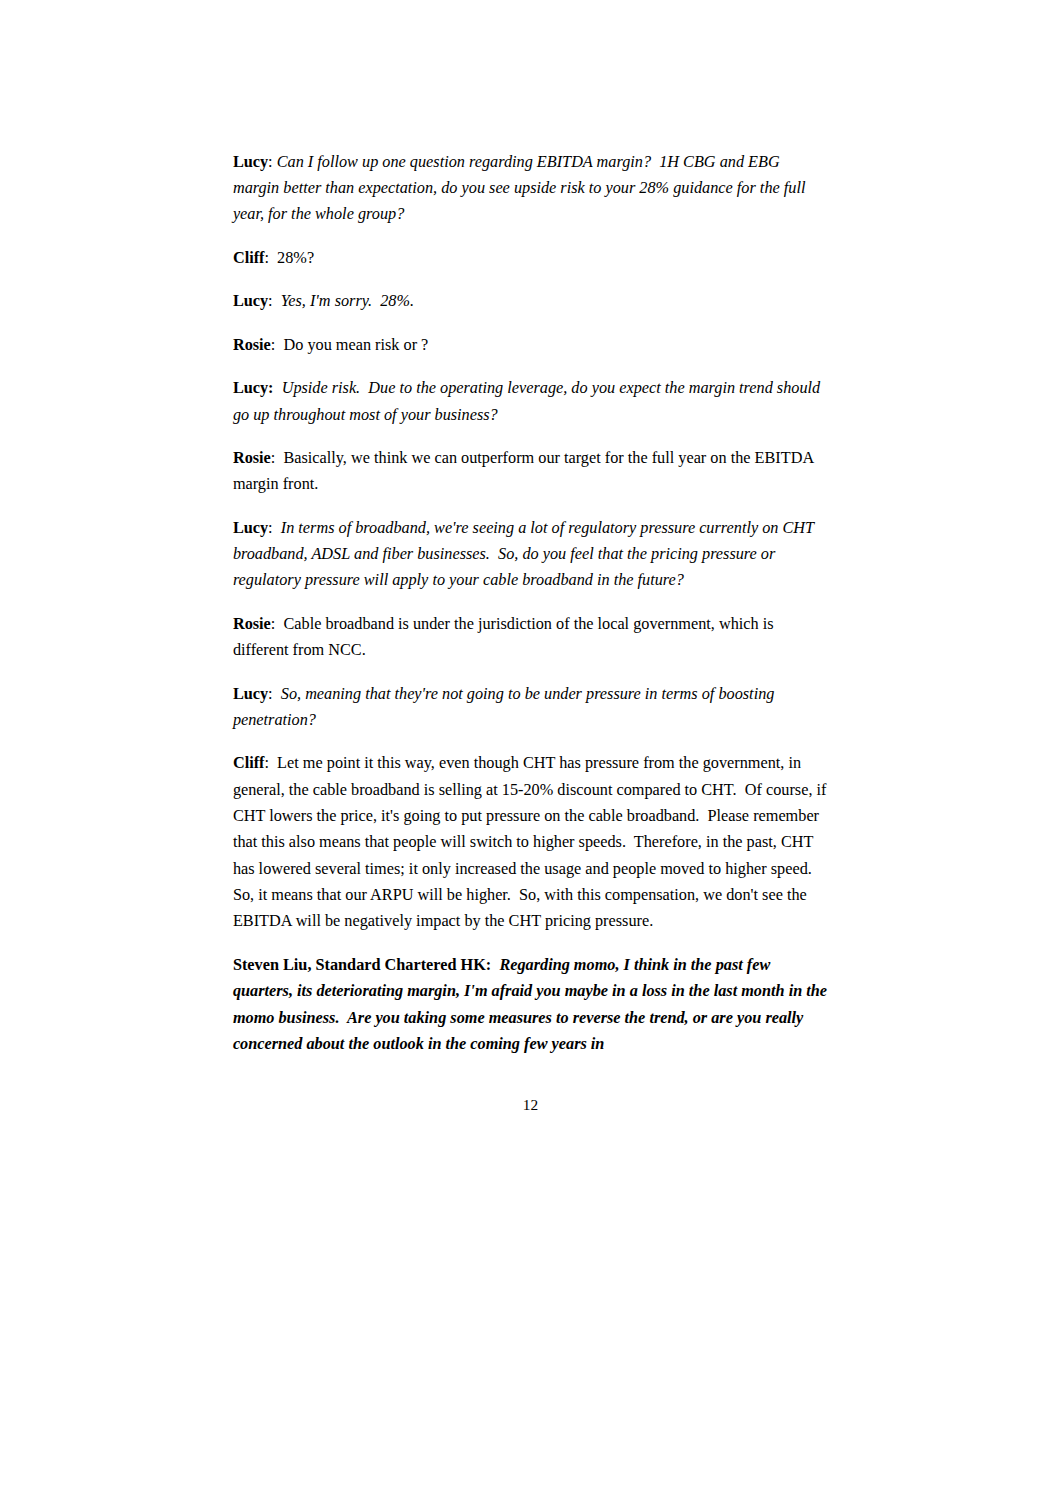Lucy: Can I follow up one question regarding EBITDA margin? 1H CBG and EBG margin better than expectation, do you see upside risk to your 28% guidance for the full year, for the whole group?
Cliff: 28%?
Lucy: Yes, I'm sorry. 28%.
Rosie: Do you mean risk or ?
Lucy: Upside risk. Due to the operating leverage, do you expect the margin trend should go up throughout most of your business?
Rosie: Basically, we think we can outperform our target for the full year on the EBITDA margin front.
Lucy: In terms of broadband, we're seeing a lot of regulatory pressure currently on CHT broadband, ADSL and fiber businesses. So, do you feel that the pricing pressure or regulatory pressure will apply to your cable broadband in the future?
Rosie: Cable broadband is under the jurisdiction of the local government, which is different from NCC.
Lucy: So, meaning that they're not going to be under pressure in terms of boosting penetration?
Cliff: Let me point it this way, even though CHT has pressure from the government, in general, the cable broadband is selling at 15-20% discount compared to CHT. Of course, if CHT lowers the price, it's going to put pressure on the cable broadband. Please remember that this also means that people will switch to higher speeds. Therefore, in the past, CHT has lowered several times; it only increased the usage and people moved to higher speed. So, it means that our ARPU will be higher. So, with this compensation, we don't see the EBITDA will be negatively impact by the CHT pricing pressure.
Steven Liu, Standard Chartered HK: Regarding momo, I think in the past few quarters, its deteriorating margin, I'm afraid you maybe in a loss in the last month in the momo business. Are you taking some measures to reverse the trend, or are you really concerned about the outlook in the coming few years in
12